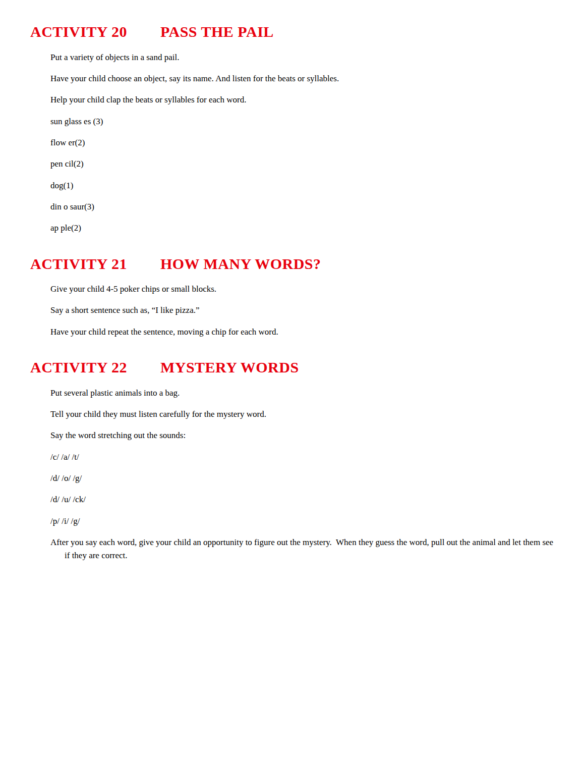ACTIVITY 20 PASS THE PAIL
Put a variety of objects in a sand pail.
Have your child choose an object, say its name. And listen for the beats or syllables.
Help your child clap the beats or syllables for each word.
sun glass es (3)
flow er(2)
pen cil(2)
dog(1)
din o saur(3)
ap ple(2)
ACTIVITY 21 HOW MANY WORDS?
Give your child 4-5 poker chips or small blocks.
Say a short sentence such as, “I like pizza.”
Have your child repeat the sentence, moving a chip for each word.
ACTIVITY 22 MYSTERY WORDS
Put several plastic animals into a bag.
Tell your child they must listen carefully for the mystery word.
Say the word stretching out the sounds:
/c/ /a/ /t/
/d/ /o/ /g/
/d/ /u/ /ck/
/p/ /i/ /g/
After you say each word, give your child an opportunity to figure out the mystery. When they guess the word, pull out the animal and let them see if they are correct.